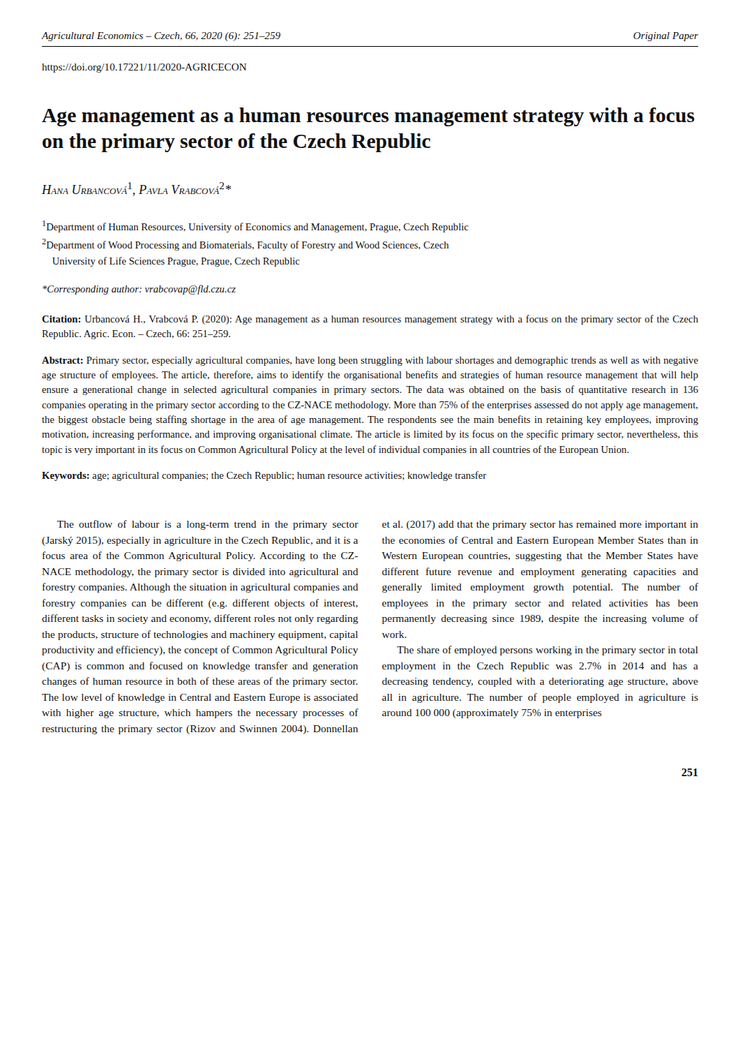Agricultural Economics – Czech, 66, 2020 (6): 251–259 Original Paper
https://doi.org/10.17221/11/2020-AGRICECON
Age management as a human resources management strategy with a focus on the primary sector of the Czech Republic
Hana Urbancová1, Pavla Vrabcová2*
1Department of Human Resources, University of Economics and Management, Prague, Czech Republic
2Department of Wood Processing and Biomaterials, Faculty of Forestry and Wood Sciences, Czech
University of Life Sciences Prague, Prague, Czech Republic
*Corresponding author: vrabcovap@fld.czu.cz
Citation: Urbancová H., Vrabcová P. (2020): Age management as a human resources management strategy with a focus on the primary sector of the Czech Republic. Agric. Econ. – Czech, 66: 251–259.
Abstract: Primary sector, especially agricultural companies, have long been struggling with labour shortages and demographic trends as well as with negative age structure of employees. The article, therefore, aims to identify the organisational benefits and strategies of human resource management that will help ensure a generational change in selected agricultural companies in primary sectors. The data was obtained on the basis of quantitative research in 136 companies operating in the primary sector according to the CZ-NACE methodology. More than 75% of the enterprises assessed do not apply age management, the biggest obstacle being staffing shortage in the area of age management. The respondents see the main benefits in retaining key employees, improving motivation, increasing performance, and improving organisational climate. The article is limited by its focus on the specific primary sector, nevertheless, this topic is very important in its focus on Common Agricultural Policy at the level of individual companies in all countries of the European Union.
Keywords: age; agricultural companies; the Czech Republic; human resource activities; knowledge transfer
The outflow of labour is a long-term trend in the primary sector (Jarský 2015), especially in agriculture in the Czech Republic, and it is a focus area of the Common Agricultural Policy. According to the CZ-NACE methodology, the primary sector is divided into agricultural and forestry companies. Although the situation in agricultural companies and forestry companies can be different (e.g. different objects of interest, different tasks in society and economy, different roles not only regarding the products, structure of technologies and machinery equipment, capital productivity and efficiency), the concept of Common Agricultural Policy (CAP) is common and focused on knowledge transfer and generation changes of human resource in both of these areas of the primary sector. The low level of knowledge in Central and Eastern Europe is associated with higher age structure, which hampers the necessary processes of restructuring the primary sector (Rizov and Swinnen 2004). Donnellan et al. (2017) add that the primary sector has remained more important in the economies of Central and Eastern European Member States than in Western European countries, suggesting that the Member States have different future revenue and employment generating capacities and generally limited employment growth potential. The number of employees in the primary sector and related activities has been permanently decreasing since 1989, despite the increasing volume of work.
The share of employed persons working in the primary sector in total employment in the Czech Republic was 2.7% in 2014 and has a decreasing tendency, coupled with a deteriorating age structure, above all in agriculture. The number of people employed in agriculture is around 100 000 (approximately 75% in enterprises
251